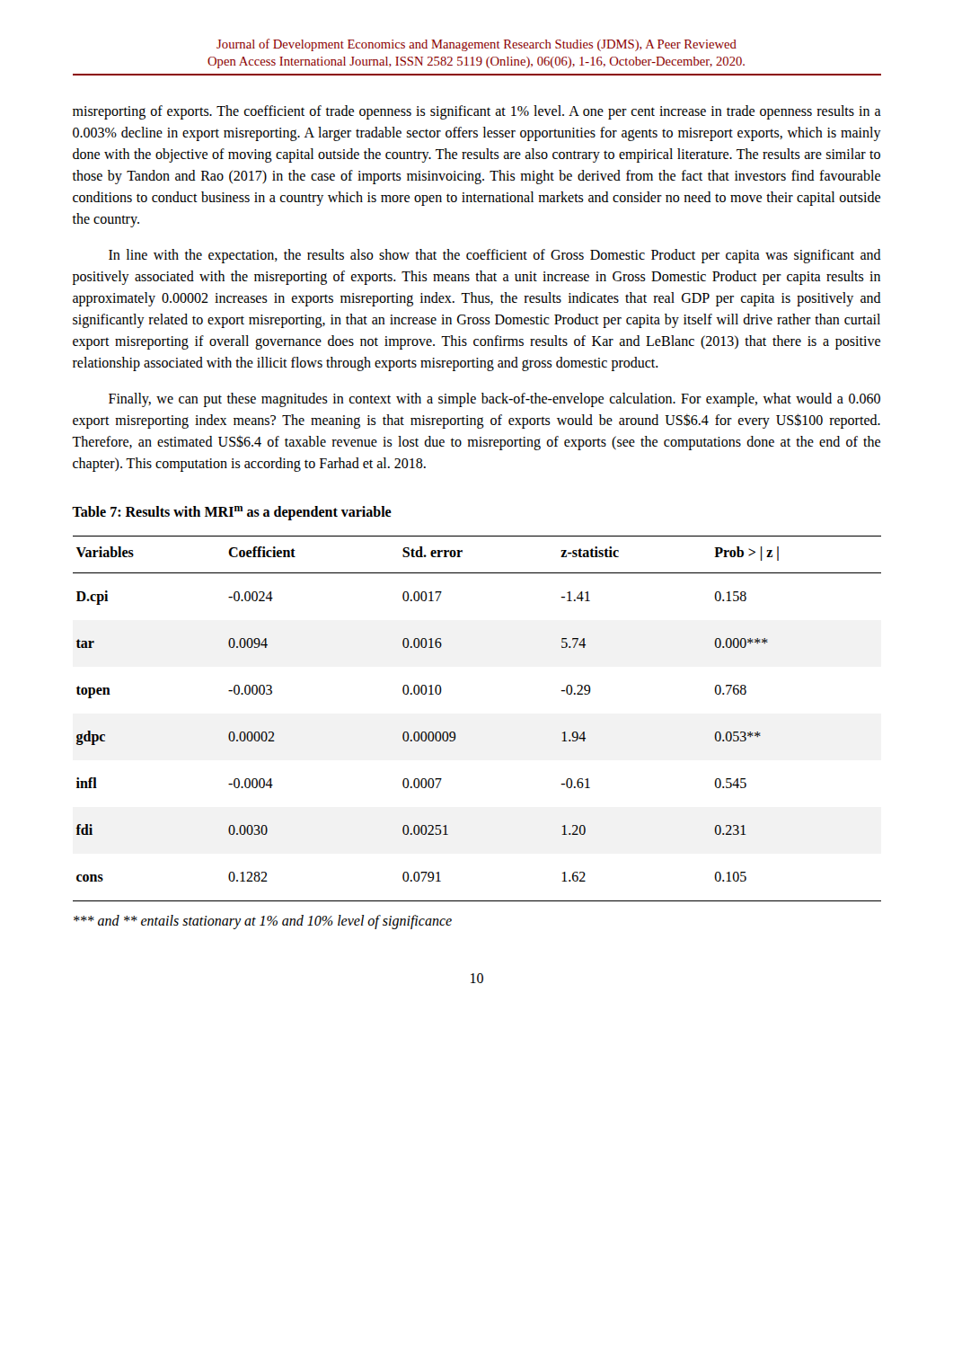Journal of Development Economics and Management Research Studies (JDMS), A Peer Reviewed
Open Access International Journal, ISSN 2582 5119 (Online), 06(06), 1-16, October-December, 2020.
misreporting of exports. The coefficient of trade openness is significant at 1% level. A one per cent increase in trade openness results in a 0.003% decline in export misreporting. A larger tradable sector offers lesser opportunities for agents to misreport exports, which is mainly done with the objective of moving capital outside the country. The results are also contrary to empirical literature. The results are similar to those by Tandon and Rao (2017) in the case of imports misinvoicing. This might be derived from the fact that investors find favourable conditions to conduct business in a country which is more open to international markets and consider no need to move their capital outside the country.
In line with the expectation, the results also show that the coefficient of Gross Domestic Product per capita was significant and positively associated with the misreporting of exports. This means that a unit increase in Gross Domestic Product per capita results in approximately 0.00002 increases in exports misreporting index. Thus, the results indicates that real GDP per capita is positively and significantly related to export misreporting, in that an increase in Gross Domestic Product per capita by itself will drive rather than curtail export misreporting if overall governance does not improve. This confirms results of Kar and LeBlanc (2013) that there is a positive relationship associated with the illicit flows through exports misreporting and gross domestic product.
Finally, we can put these magnitudes in context with a simple back-of-the-envelope calculation. For example, what would a 0.060 export misreporting index means? The meaning is that misreporting of exports would be around US$6.4 for every US$100 reported. Therefore, an estimated US$6.4 of taxable revenue is lost due to misreporting of exports (see the computations done at the end of the chapter). This computation is according to Farhad et al. 2018.
Table 7: Results with MRIm as a dependent variable
| Variables | Coefficient | Std. error | z-statistic | Prob > / z / |
| --- | --- | --- | --- | --- |
| D.cpi | -0.0024 | 0.0017 | -1.41 | 0.158 |
| tar | 0.0094 | 0.0016 | 5.74 | 0.000*** |
| topen | -0.0003 | 0.0010 | -0.29 | 0.768 |
| gdpc | 0.00002 | 0.000009 | 1.94 | 0.053** |
| infl | -0.0004 | 0.0007 | -0.61 | 0.545 |
| fdi | 0.0030 | 0.00251 | 1.20 | 0.231 |
| cons | 0.1282 | 0.0791 | 1.62 | 0.105 |
*** and ** entails stationary at 1% and 10% level of significance
10